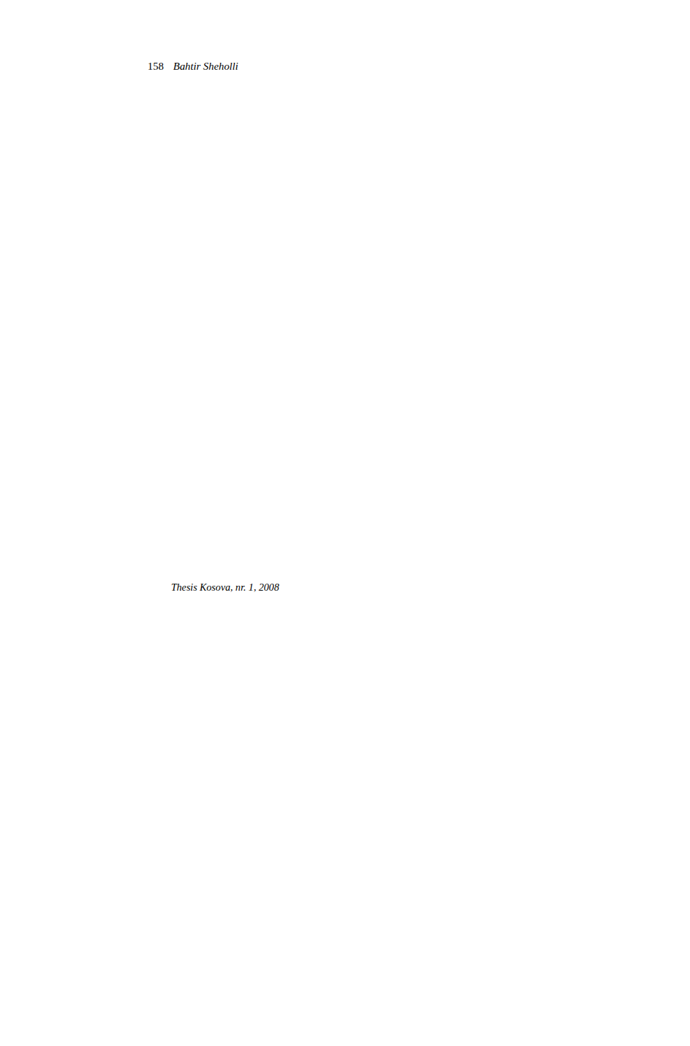158 Bahtir Sheholli
Thesis Kosova, nr. 1, 2008